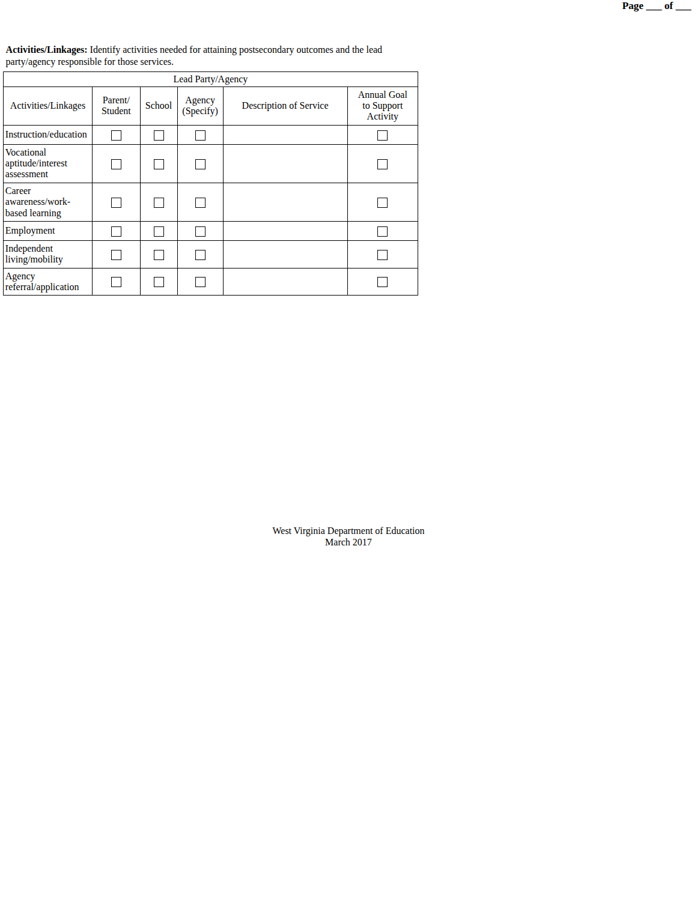Page ___ of ___
Activities/Linkages: Identify activities needed for attaining postsecondary outcomes and the lead party/agency responsible for those services.
| Lead Party/Agency |
| Activities/Linkages | Parent/ Student | School | Agency (Specify) | Description of Service | Annual Goal to Support Activity |
| Instruction/education | | | | | |
| Vocational aptitude/interest assessment | | | | | |
| Career awareness/work-based learning | | | | | |
| Employment | | | | | |
| Independent living/mobility | | | | | |
| Agency referral/application | | | | | |
West Virginia Department of Education
March 2017